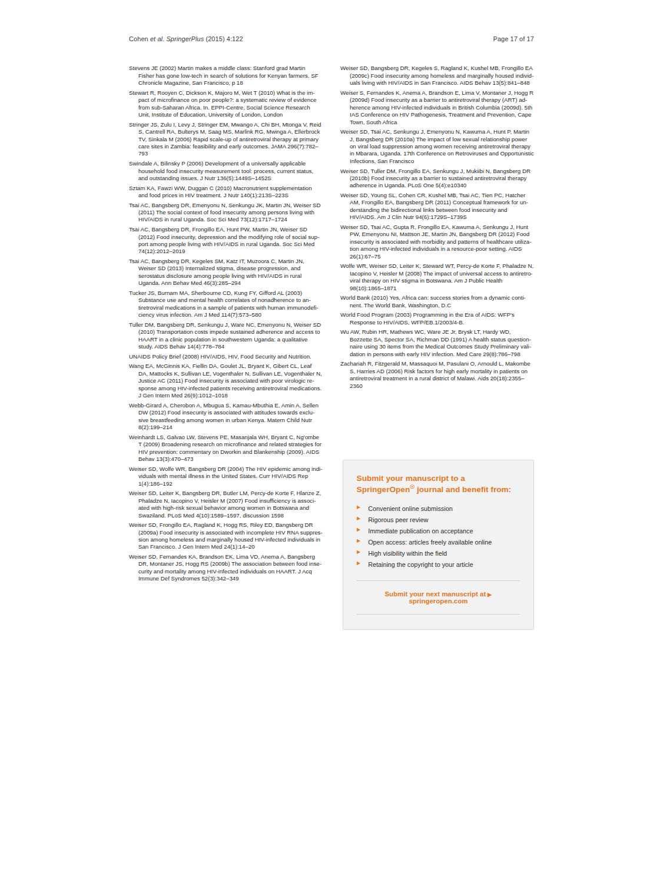Cohen et al. SpringerPlus (2015) 4:122
Page 17 of 17
Stevens JE (2002) Martin makes a middle class: Stanford grad Martin Fisher has gone low-tech in search of solutions for Kenyan farmers. SF Chronicle Magazine, San Francisco, p 18
Stewart R, Rooyen C, Dickson K, Majoro M, Wet T (2010) What is the impact of microfinance on poor people?: a systematic review of evidence from sub-Saharan Africa. In. EPPI-Centre, Social Science Research Unit, Institute of Education, University of London, London
Stringer JS, Zulu I, Levy J, Stringer EM, Mwango A, Chi BH, Mtonga V, Reid S, Cantrell RA, Bulterys M, Saag MS, Marlink RG, Mwinga A, Ellerbrock TV, Sinkala M (2006) Rapid scale-up of antiretroviral therapy at primary care sites in Zambia: feasibility and early outcomes. JAMA 296(7):782–793
Swindale A, Bilinsky P (2006) Development of a universally applicable household food insecurity measurement tool: process, current status, and outstanding issues. J Nutr 136(5):1449S–1452S
Sztam KA, Fawzi WW, Duggan C (2010) Macronutrient supplementation and food prices in HIV treatment. J Nutr 140(1):213S–223S
Tsai AC, Bangsberg DR, Emenyonu N, Senkungu JK, Martin JN, Weiser SD (2011) The social context of food insecurity among persons living with HIV/AIDS in rural Uganda. Soc Sci Med 73(12):1717–1724
Tsai AC, Bangsberg DR, Frongillo EA, Hunt PW, Martin JN, Weiser SD (2012) Food insecurity, depression and the modifying role of social support among people living with HIV/AIDS in rural Uganda. Soc Sci Med 74(12):2012–2019
Tsai AC, Bangsberg DR, Kegeles SM, Katz IT, Muzoora C, Martin JN, Weiser SD (2013) Internalized stigma, disease progression, and serostatus disclosure among people living with HIV/AIDS in rural Uganda. Ann Behav Med 46(3):285–294
Tucker JS, Burnam MA, Sherbourne CD, Kung FY, Gifford AL (2003) Substance use and mental health correlates of nonadherence to antiretroviral medications in a sample of patients with human immunodeficiency virus infection. Am J Med 114(7):573–580
Tuller DM, Bangsberg DR, Senkungu J, Ware NC, Emenyonu N, Weiser SD (2010) Transportation costs impede sustained adherence and access to HAART in a clinic population in southwestern Uganda: a qualitative study. AIDS Behav 14(4):778–784
UNAIDS Policy Brief (2008) HIV/AIDS, HIV, Food Security and Nutrition.
Wang EA, McGinnis KA, Fiellin DA, Goulet JL, Bryant K, Gibert CL, Leaf DA, Mattocks K, Sullivan LE, Vogenthaler N, Sullivan LE, Vogenthaler N, Justice AC (2011) Food insecurity is associated with poor virologic response among HIV-infected patients receiving antiretroviral medications. J Gen Intern Med 26(9):1012–1018
Webb-Girard A, Cherobon A, Mbugua S, Kamau-Mbuthia E, Amin A, Sellen DW (2012) Food insecurity is associated with attitudes towards exclusive breastfeeding among women in urban Kenya. Matern Child Nutr 8(2):199–214
Weinhardt LS, Galvao LW, Stevens PE, Masanjala WH, Bryant C, Ng'ombe T (2009) Broadening research on microfinance and related strategies for HIV prevention: commentary on Dworkin and Blankenship (2009). AIDS Behav 13(3):470–473
Weiser SD, Wolfe WR, Bangsberg DR (2004) The HIV epidemic among individuals with mental illness in the United States. Curr HIV/AIDS Rep 1(4):186–192
Weiser SD, Leiter K, Bangsberg DR, Butler LM, Percy-de Korte F, Hlanze Z, Phaladze N, Iacopino V, Heisler M (2007) Food insufficiency is associated with high-risk sexual behavior among women in Botswana and Swaziland. PLoS Med 4(10):1589–1597, discussion 1598
Weiser SD, Frongillo EA, Ragland K, Hogg RS, Riley ED, Bangsberg DR (2009a) Food insecurity is associated with incomplete HIV RNA suppression among homeless and marginally housed HIV-infected individuals in San Francisco. J Gen Intern Med 24(1):14–20
Weiser SD, Fernandes KA, Brandson EK, Lima VD, Anema A, Bangsberg DR, Montaner JS, Hogg RS (2009b) The association between food insecurity and mortality among HIV-infected individuals on HAART. J Acq Immune Def Syndromes 52(3):342–349
Weiser SD, Bangsberg DR, Kegeles S, Ragland K, Kushel MB, Frongillo EA (2009c) Food insecurity among homeless and marginally housed individuals living with HIV/AIDS in San Francisco. AIDS Behav 13(5):841–848
Weiser S, Fernandes K, Anema A, Brandson E, Lima V, Montaner J, Hogg R (2009d) Food insecurity as a barrier to antiretroviral therapy (ART) adherence among HIV-infected individuals in British Columbia (2009d). 5th IAS Conference on HIV Pathogenesis, Treatment and Prevention, Cape Town, South Africa
Weiser SD, Tsai AC, Senkungu J, Emenyonu N, Kawuma A, Hunt P, Martin J, Bangsberg DR (2010a) The impact of low sexual relationship power on viral load suppression among women receiving antiretroviral therapy in Mbarara, Uganda. 17th Conference on Retroviruses and Opportunistic Infections, San Francisco
Weiser SD, Tuller DM, Frongillo EA, Senkungu J, Mukiibi N, Bangsberg DR (2010b) Food insecurity as a barrier to sustained antiretroviral therapy adherence in Uganda. PLoS One 5(4):e10340
Weiser SD, Young SL, Cohen CR, Kushel MB, Tsai AC, Tien PC, Hatcher AM, Frongillo EA, Bangsberg DR (2011) Conceptual framework for understanding the bidirectional links between food insecurity and HIV/AIDS. Am J Clin Nutr 94(6):1729S–1739S
Weiser SD, Tsai AC, Gupta R, Frongillo EA, Kawuma A, Senkungu J, Hunt PW, Emenyonu NI, Mattson JE, Martin JN, Bangsberg DR (2012) Food insecurity is associated with morbidity and patterns of healthcare utilization among HIV-infected individuals in a resource-poor setting. AIDS 26(1):67–75
Wolfe WR, Weiser SD, Leiter K, Steward WT, Percy-de Korte F, Phaladze N, Iacopino V, Heisler M (2008) The impact of universal access to antiretroviral therapy on HIV stigma in Botswana. Am J Public Health 98(10):1865–1871
World Bank (2010) Yes, Africa can: success stories from a dynamic continent. The World Bank, Washington, D.C
World Food Program (2003) Programming in the Era of AIDS: WFP's Response to HIV/AIDS, WFP/EB.1/2003/4-B.
Wu AW, Rubin HR, Mathews WC, Ware JE Jr, Brysk LT, Hardy WD, Bozzette SA, Spector SA, Richman DD (1991) A health status questionnaire using 30 items from the Medical Outcomes Study Preliminary validation in persons with early HIV infection. Med Care 29(8):786–798
Zachariah R, Fitzgerald M, Massaquoi M, Pasulani O, Arnould L, Makombe S, Harries AD (2006) Risk factors for high early mortality in patients on antiretroviral treatment in a rural district of Malawi. Aids 20(18):2355–2360
Submit your manuscript to a SpringerOpen☉ journal and benefit from:
Convenient online submission
Rigorous peer review
Immediate publication on acceptance
Open access: articles freely available online
High visibility within the field
Retaining the copyright to your article
Submit your next manuscript at ▶ springeropen.com